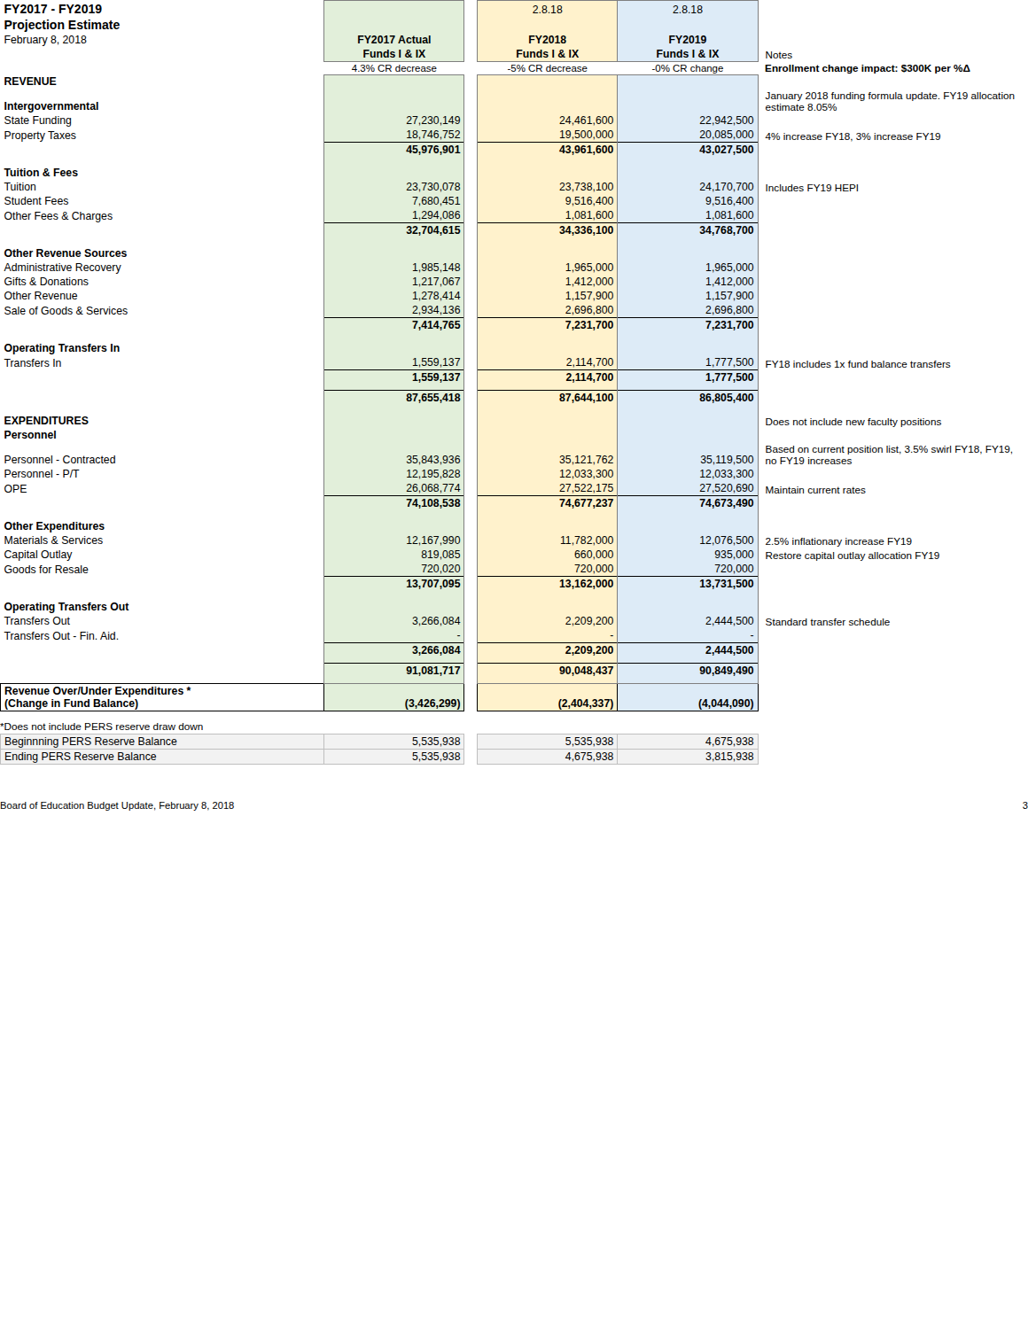| FY2017 - FY2019 | | | 2.8.18 | 2.8.18 | |
| Projection Estimate | | | | | |
| February 8, 2018 | FY2017 Actual | | FY2018 | FY2019 | |
| | Funds I & IX | | Funds I & IX | Funds I & IX | Notes |
| | 4.3% CR decrease | | -5% CR decrease | -0% CR change | Enrollment change impact: $300K per %Δ |
| REVENUE | | | | | |
| Intergovernmental | | | | | January 2018 funding formula update. FY19 allocation estimate 8.05% |
| State Funding | 27,230,149 | | 24,461,600 | 22,942,500 | |
| Property Taxes | 18,746,752 | | 19,500,000 | 20,085,000 | 4% increase FY18, 3% increase FY19 |
| | 45,976,901 | | 43,961,600 | 43,027,500 | |
| Tuition & Fees | | | | | |
| Tuition | 23,730,078 | | 23,738,100 | 24,170,700 | Includes FY19 HEPI |
| Student Fees | 7,680,451 | | 9,516,400 | 9,516,400 | |
| Other Fees & Charges | 1,294,086 | | 1,081,600 | 1,081,600 | |
| | 32,704,615 | | 34,336,100 | 34,768,700 | |
| Other Revenue Sources | | | | | |
| Administrative Recovery | 1,985,148 | | 1,965,000 | 1,965,000 | |
| Gifts & Donations | 1,217,067 | | 1,412,000 | 1,412,000 | |
| Other Revenue | 1,278,414 | | 1,157,900 | 1,157,900 | |
| Sale of Goods & Services | 2,934,136 | | 2,696,800 | 2,696,800 | |
| | 7,414,765 | | 7,231,700 | 7,231,700 | |
| Operating Transfers In | | | | | |
| Transfers In | 1,559,137 | | 2,114,700 | 1,777,500 | FY18 includes 1x fund balance transfers |
| | 1,559,137 | | 2,114,700 | 1,777,500 | |
| | 87,655,418 | | 87,644,100 | 86,805,400 | |
| EXPENDITURES | | | | | Does not include new faculty positions |
| Personnel | | | | | |
| Personnel - Contracted | 35,843,936 | | 35,121,762 | 35,119,500 | Based on current position list, 3.5% swirl FY18, FY19, no FY19 increases |
| Personnel - P/T | 12,195,828 | | 12,033,300 | 12,033,300 | |
| OPE | 26,068,774 | | 27,522,175 | 27,520,690 | Maintain current rates |
| | 74,108,538 | | 74,677,237 | 74,673,490 | |
| Other Expenditures | | | | | |
| Materials & Services | 12,167,990 | | 11,782,000 | 12,076,500 | 2.5% inflationary increase FY19 |
| Capital Outlay | 819,085 | | 660,000 | 935,000 | Restore capital outlay allocation FY19 |
| Goods for Resale | 720,020 | | 720,000 | 720,000 | |
| | 13,707,095 | | 13,162,000 | 13,731,500 | |
| Operating Transfers Out | | | | | |
| Transfers Out | 3,266,084 | | 2,209,200 | 2,444,500 | Standard transfer schedule |
| Transfers Out - Fin. Aid. | - | | - | - | |
| | 3,266,084 | | 2,209,200 | 2,444,500 | |
| | 91,081,717 | | 90,048,437 | 90,849,490 | |
| Revenue Over/Under Expenditures * (Change in Fund Balance) | (3,426,299) | | (2,404,337) | (4,044,090) | |
*Does not include PERS reserve draw down
| Beginnning PERS Reserve Balance | 5,535,938 | | 5,535,938 | 4,675,938 | |
| Ending PERS Reserve Balance | 5,535,938 | | 4,675,938 | 3,815,938 | |
Board of Education Budget Update, February 8, 2018
3